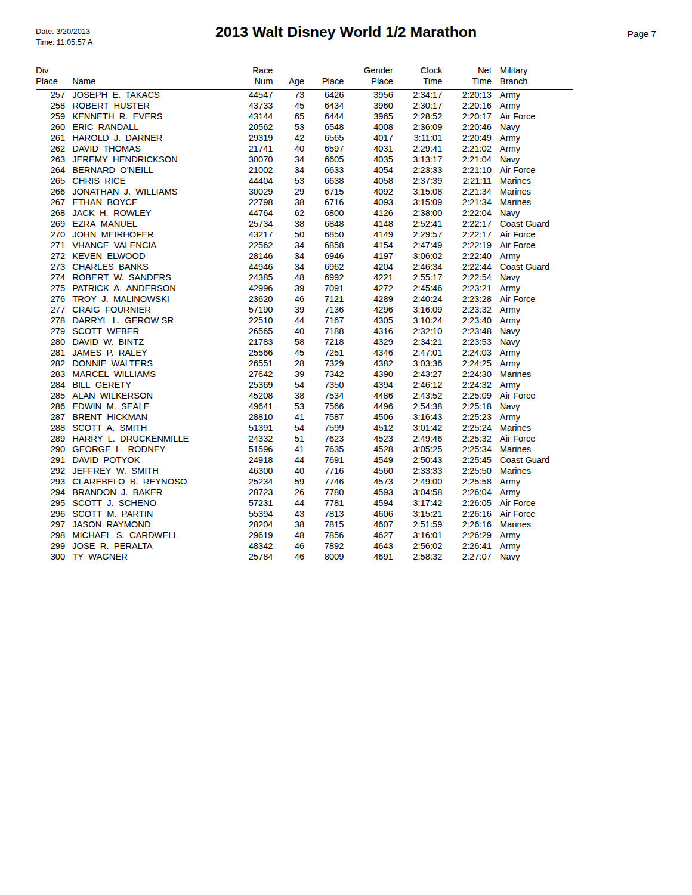Page 7
2013 Walt Disney World 1/2 Marathon
Date: 3/20/2013
Time: 11:05:57 A
| Div | | Race | | | Gender | Clock | Net | Military |
| --- | --- | --- | --- | --- | --- | --- | --- | --- |
| Place | Name | Num | Age | Place | Place | Time | Time | Branch |
| 257 | JOSEPH E. TAKACS | 44547 | 73 | 6426 | 3956 | 2:34:17 | 2:20:13 | Army |
| 258 | ROBERT HUSTER | 43733 | 45 | 6434 | 3960 | 2:30:17 | 2:20:16 | Army |
| 259 | KENNETH R. EVERS | 43144 | 65 | 6444 | 3965 | 2:28:52 | 2:20:17 | Air Force |
| 260 | ERIC RANDALL | 20562 | 53 | 6548 | 4008 | 2:36:09 | 2:20:46 | Navy |
| 261 | HAROLD J. DARNER | 29319 | 42 | 6565 | 4017 | 3:11:01 | 2:20:49 | Army |
| 262 | DAVID THOMAS | 21741 | 40 | 6597 | 4031 | 2:29:41 | 2:21:02 | Army |
| 263 | JEREMY HENDRICKSON | 30070 | 34 | 6605 | 4035 | 3:13:17 | 2:21:04 | Navy |
| 264 | BERNARD O'NEILL | 21002 | 34 | 6633 | 4054 | 2:23:33 | 2:21:10 | Air Force |
| 265 | CHRIS RICE | 44404 | 53 | 6638 | 4058 | 2:37:39 | 2:21:11 | Marines |
| 266 | JONATHAN J. WILLIAMS | 30029 | 29 | 6715 | 4092 | 3:15:08 | 2:21:34 | Marines |
| 267 | ETHAN BOYCE | 22798 | 38 | 6716 | 4093 | 3:15:09 | 2:21:34 | Marines |
| 268 | JACK H. ROWLEY | 44764 | 62 | 6800 | 4126 | 2:38:00 | 2:22:04 | Navy |
| 269 | EZRA MANUEL | 25734 | 38 | 6848 | 4148 | 2:52:41 | 2:22:17 | Coast Guard |
| 270 | JOHN MEIRHOFER | 43217 | 50 | 6850 | 4149 | 2:29:57 | 2:22:17 | Air Force |
| 271 | VHANCE VALENCIA | 22562 | 34 | 6858 | 4154 | 2:47:49 | 2:22:19 | Air Force |
| 272 | KEVEN ELWOOD | 28146 | 34 | 6946 | 4197 | 3:06:02 | 2:22:40 | Army |
| 273 | CHARLES BANKS | 44946 | 34 | 6962 | 4204 | 2:46:34 | 2:22:44 | Coast Guard |
| 274 | ROBERT W. SANDERS | 24385 | 48 | 6992 | 4221 | 2:55:17 | 2:22:54 | Navy |
| 275 | PATRICK A. ANDERSON | 42996 | 39 | 7091 | 4272 | 2:45:46 | 2:23:21 | Army |
| 276 | TROY J. MALINOWSKI | 23620 | 46 | 7121 | 4289 | 2:40:24 | 2:23:28 | Air Force |
| 277 | CRAIG FOURNIER | 57190 | 39 | 7136 | 4296 | 3:16:09 | 2:23:32 | Army |
| 278 | DARRYL L. GEROW SR | 22510 | 44 | 7167 | 4305 | 3:10:24 | 2:23:40 | Army |
| 279 | SCOTT WEBER | 26565 | 40 | 7188 | 4316 | 2:32:10 | 2:23:48 | Navy |
| 280 | DAVID W. BINTZ | 21783 | 58 | 7218 | 4329 | 2:34:21 | 2:23:53 | Navy |
| 281 | JAMES P. RALEY | 25566 | 45 | 7251 | 4346 | 2:47:01 | 2:24:03 | Army |
| 282 | DONNIE WALTERS | 26551 | 28 | 7329 | 4382 | 3:03:36 | 2:24:25 | Army |
| 283 | MARCEL WILLIAMS | 27642 | 39 | 7342 | 4390 | 2:43:27 | 2:24:30 | Marines |
| 284 | BILL GERETY | 25369 | 54 | 7350 | 4394 | 2:46:12 | 2:24:32 | Army |
| 285 | ALAN WILKERSON | 45208 | 38 | 7534 | 4486 | 2:43:52 | 2:25:09 | Air Force |
| 286 | EDWIN M. SEALE | 49641 | 53 | 7566 | 4496 | 2:54:38 | 2:25:18 | Navy |
| 287 | BRENT HICKMAN | 28810 | 41 | 7587 | 4506 | 3:16:43 | 2:25:23 | Army |
| 288 | SCOTT A. SMITH | 51391 | 54 | 7599 | 4512 | 3:01:42 | 2:25:24 | Marines |
| 289 | HARRY L. DRUCKENMILLE | 24332 | 51 | 7623 | 4523 | 2:49:46 | 2:25:32 | Air Force |
| 290 | GEORGE L. RODNEY | 51596 | 41 | 7635 | 4528 | 3:05:25 | 2:25:34 | Marines |
| 291 | DAVID POTYOK | 24918 | 44 | 7691 | 4549 | 2:50:43 | 2:25:45 | Coast Guard |
| 292 | JEFFREY W. SMITH | 46300 | 40 | 7716 | 4560 | 2:33:33 | 2:25:50 | Marines |
| 293 | CLAREBELO B. REYNOSO | 25234 | 59 | 7746 | 4573 | 2:49:00 | 2:25:58 | Army |
| 294 | BRANDON J. BAKER | 28723 | 26 | 7780 | 4593 | 3:04:58 | 2:26:04 | Army |
| 295 | SCOTT J. SCHENO | 57231 | 44 | 7781 | 4594 | 3:17:42 | 2:26:05 | Air Force |
| 296 | SCOTT M. PARTIN | 55394 | 43 | 7813 | 4606 | 3:15:21 | 2:26:16 | Air Force |
| 297 | JASON RAYMOND | 28204 | 38 | 7815 | 4607 | 2:51:59 | 2:26:16 | Marines |
| 298 | MICHAEL S. CARDWELL | 29619 | 48 | 7856 | 4627 | 3:16:01 | 2:26:29 | Army |
| 299 | JOSE R. PERALTA | 48342 | 46 | 7892 | 4643 | 2:56:02 | 2:26:41 | Army |
| 300 | TY WAGNER | 25784 | 46 | 8009 | 4691 | 2:58:32 | 2:27:07 | Navy |